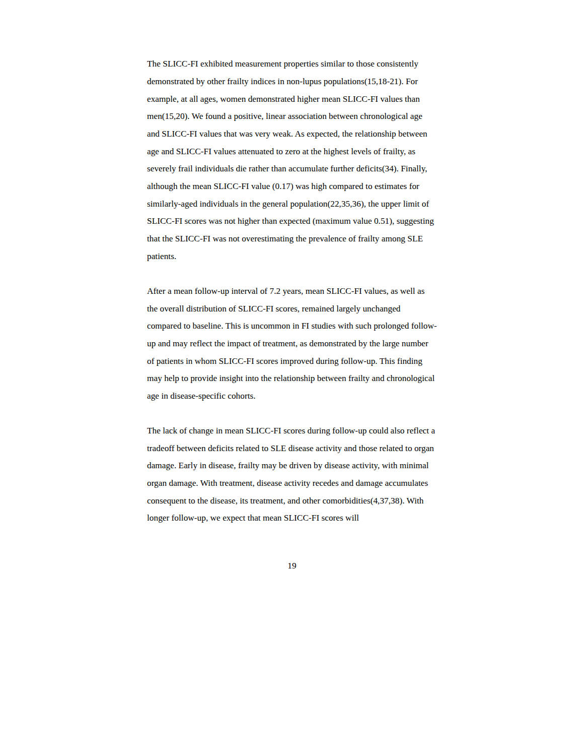The SLICC-FI exhibited measurement properties similar to those consistently demonstrated by other frailty indices in non-lupus populations(15,18-21). For example, at all ages, women demonstrated higher mean SLICC-FI values than men(15,20). We found a positive, linear association between chronological age and SLICC-FI values that was very weak. As expected, the relationship between age and SLICC-FI values attenuated to zero at the highest levels of frailty, as severely frail individuals die rather than accumulate further deficits(34). Finally, although the mean SLICC-FI value (0.17) was high compared to estimates for similarly-aged individuals in the general population(22,35,36), the upper limit of SLICC-FI scores was not higher than expected (maximum value 0.51), suggesting that the SLICC-FI was not overestimating the prevalence of frailty among SLE patients.
After a mean follow-up interval of 7.2 years, mean SLICC-FI values, as well as the overall distribution of SLICC-FI scores, remained largely unchanged compared to baseline. This is uncommon in FI studies with such prolonged follow-up and may reflect the impact of treatment, as demonstrated by the large number of patients in whom SLICC-FI scores improved during follow-up. This finding may help to provide insight into the relationship between frailty and chronological age in disease-specific cohorts.
The lack of change in mean SLICC-FI scores during follow-up could also reflect a tradeoff between deficits related to SLE disease activity and those related to organ damage. Early in disease, frailty may be driven by disease activity, with minimal organ damage. With treatment, disease activity recedes and damage accumulates consequent to the disease, its treatment, and other comorbidities(4,37,38). With longer follow-up, we expect that mean SLICC-FI scores will
19